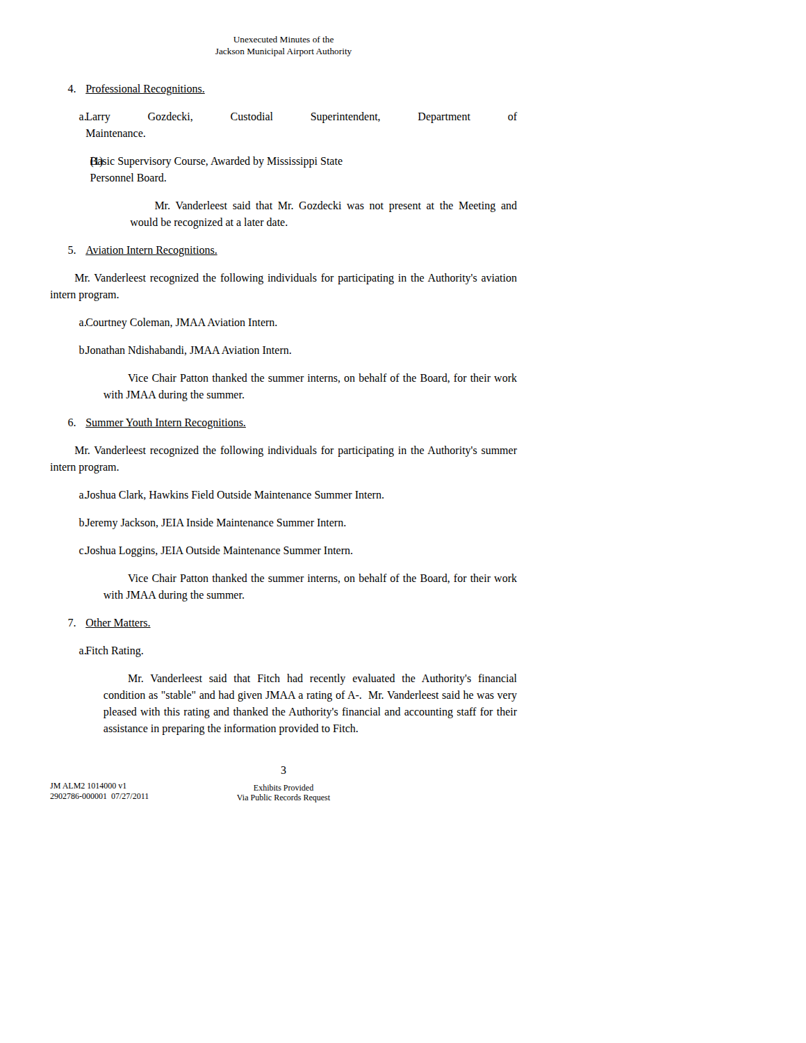Unexecuted Minutes of the
Jackson Municipal Airport Authority
4.
Professional Recognitions.
a.
Larry Gozdecki, Custodial Superintendent, Department of Maintenance.
(1)
Basic Supervisory Course, Awarded by Mississippi State
Personnel Board.
Mr. Vanderleest said that Mr. Gozdecki was not present at the Meeting and would be recognized at a later date.
5.
Aviation Intern Recognitions.
Mr. Vanderleest recognized the following individuals for participating in the Authority's aviation intern program.
a.
Courtney Coleman, JMAA Aviation Intern.
b.
Jonathan Ndishabandi, JMAA Aviation Intern.
Vice Chair Patton thanked the summer interns, on behalf of the Board, for their work with JMAA during the summer.
6.
Summer Youth Intern Recognitions.
Mr. Vanderleest recognized the following individuals for participating in the Authority's summer intern program.
a.
Joshua Clark, Hawkins Field Outside Maintenance Summer Intern.
b.
Jeremy Jackson, JEIA Inside Maintenance Summer Intern.
c.
Joshua Loggins, JEIA Outside Maintenance Summer Intern.
Vice Chair Patton thanked the summer interns, on behalf of the Board, for their work with JMAA during the summer.
7.
Other Matters.
a.
Fitch Rating.
Mr. Vanderleest said that Fitch had recently evaluated the Authority's financial condition as "stable" and had given JMAA a rating of A-. Mr. Vanderleest said he was very pleased with this rating and thanked the Authority's financial and accounting staff for their assistance in preparing the information provided to Fitch.
3
JM ALM2 1014000 v1
2902786-000001 07/27/2011
Exhibits Provided
Via Public Records Request